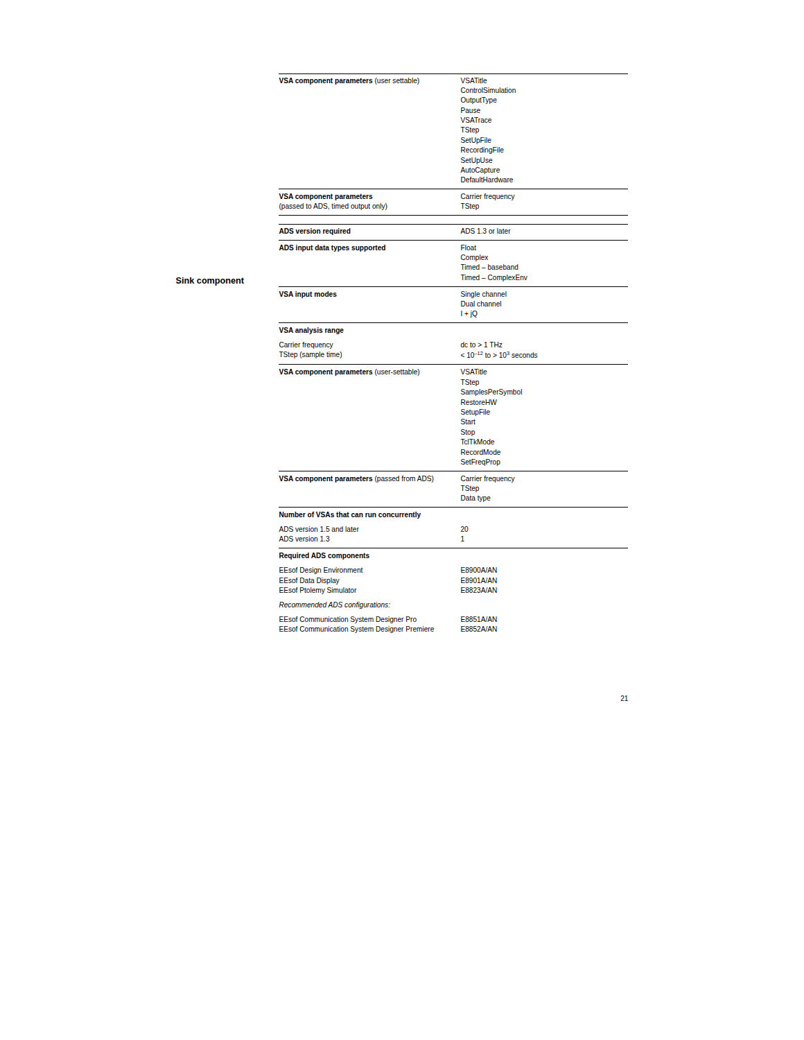Sink component
| VSA component parameters (user settable) | VSATitle |
| | ControlSimulation |
| | OutputType |
| | Pause |
| | VSATrace |
| | TStep |
| | SetUpFile |
| | RecordingFile |
| | SetUpUse |
| | AutoCapture |
| | DefaultHardware |
| VSA component parameters | Carrier frequency |
| (passed to ADS, timed output only) | TStep |
| ADS version required | ADS 1.3 or later |
| ADS input data types supported | Float |
| | Complex |
| | Timed – baseband |
| | Timed – ComplexEnv |
| VSA input modes | Single channel |
| | Dual channel |
| | I + jQ |
| VSA analysis range | |
| Carrier frequency | dc to > 1 THz |
| TStep (sample time) | < 10 –12 to > 10 3 seconds |
| VSA component parameters (user-settable) | VSATitle |
| | TStep |
| | SamplesPerSymbol |
| | RestoreHW |
| | SetupFile |
| | Start |
| | Stop |
| | TclTkMode |
| | RecordMode |
| | SetFreqProp |
| VSA component parameters (passed from ADS) | Carrier frequency |
| | TStep |
| | Data type |
| Number of VSAs that can run concurrently | |
| ADS version 1.5 and later | 20 |
| ADS version 1.3 | 1 |
| Required ADS components | |
| EEsof Design Environment | E8900A/AN |
| EEsof Data Display | E8901A/AN |
| EEsof Ptolemy Simulator | E8823A/AN |
| Recommended ADS configurations: | |
| EEsof Communication System Designer Pro | E8851A/AN |
| EEsof Communication System Designer Premiere | E8852A/AN |
21